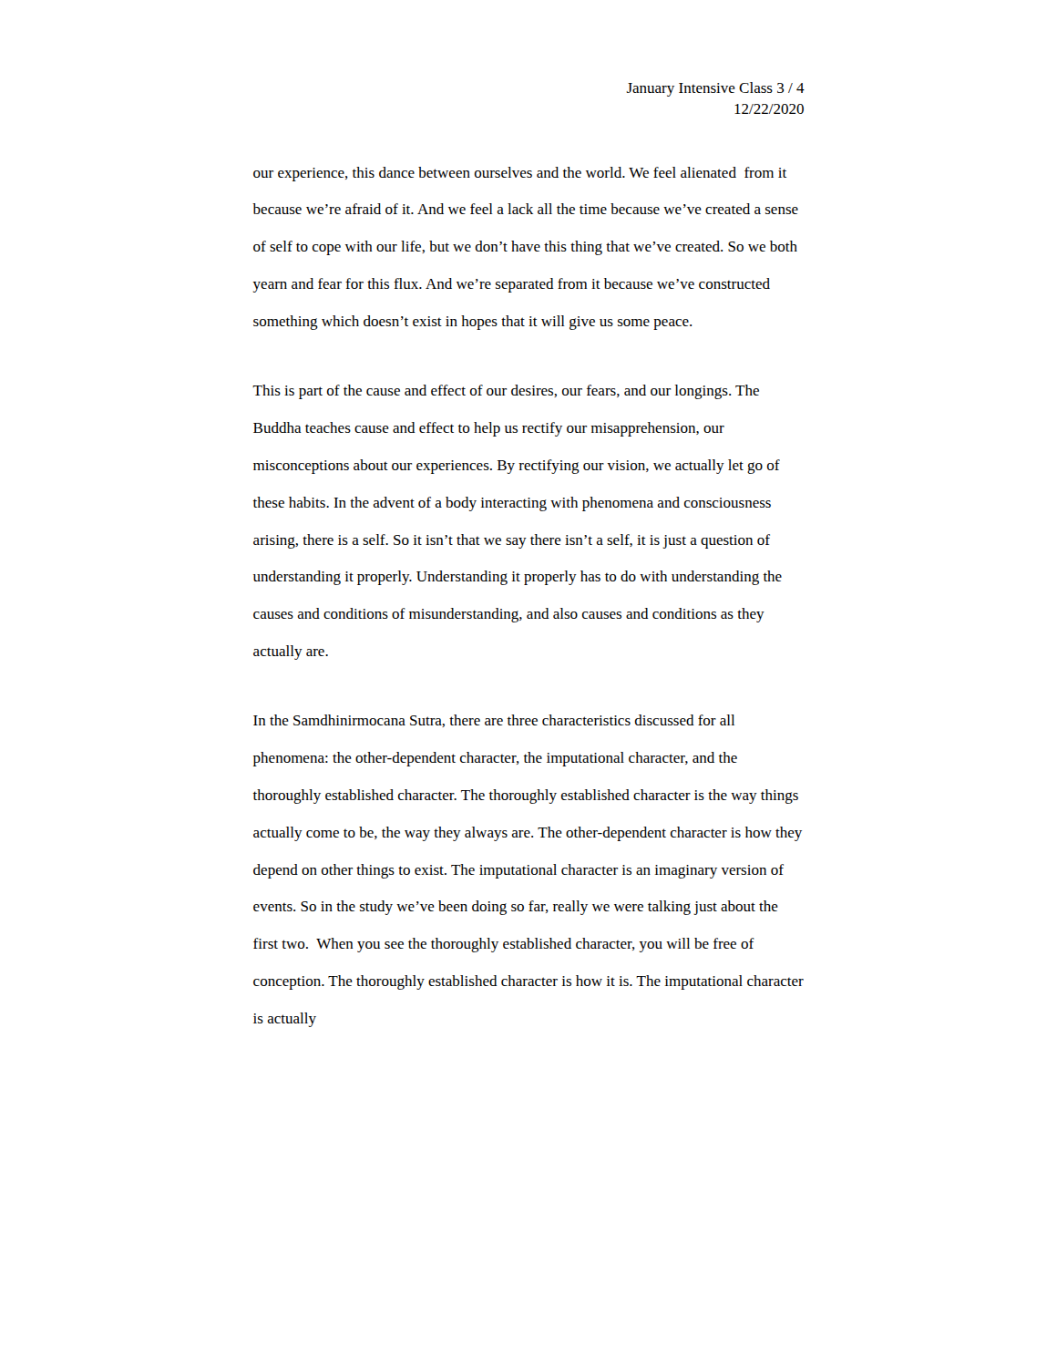January Intensive Class 3 / 4 12/22/2020
our experience, this dance between ourselves and the world. We feel alienated from it because we’re afraid of it. And we feel a lack all the time because we’ve created a sense of self to cope with our life, but we don’t have this thing that we’ve created. So we both yearn and fear for this flux. And we’re separated from it because we’ve constructed something which doesn’t exist in hopes that it will give us some peace.
This is part of the cause and effect of our desires, our fears, and our longings. The Buddha teaches cause and effect to help us rectify our misapprehension, our misconceptions about our experiences. By rectifying our vision, we actually let go of these habits. In the advent of a body interacting with phenomena and consciousness arising, there is a self. So it isn’t that we say there isn’t a self, it is just a question of understanding it properly. Understanding it properly has to do with understanding the causes and conditions of misunderstanding, and also causes and conditions as they actually are.
In the Samdhinirmocana Sutra, there are three characteristics discussed for all phenomena: the other-dependent character, the imputational character, and the thoroughly established character. The thoroughly established character is the way things actually come to be, the way they always are. The other-dependent character is how they depend on other things to exist. The imputational character is an imaginary version of events. So in the study we’ve been doing so far, really we were talking just about the first two. When you see the thoroughly established character, you will be free of conception. The thoroughly established character is how it is. The imputational character is actually